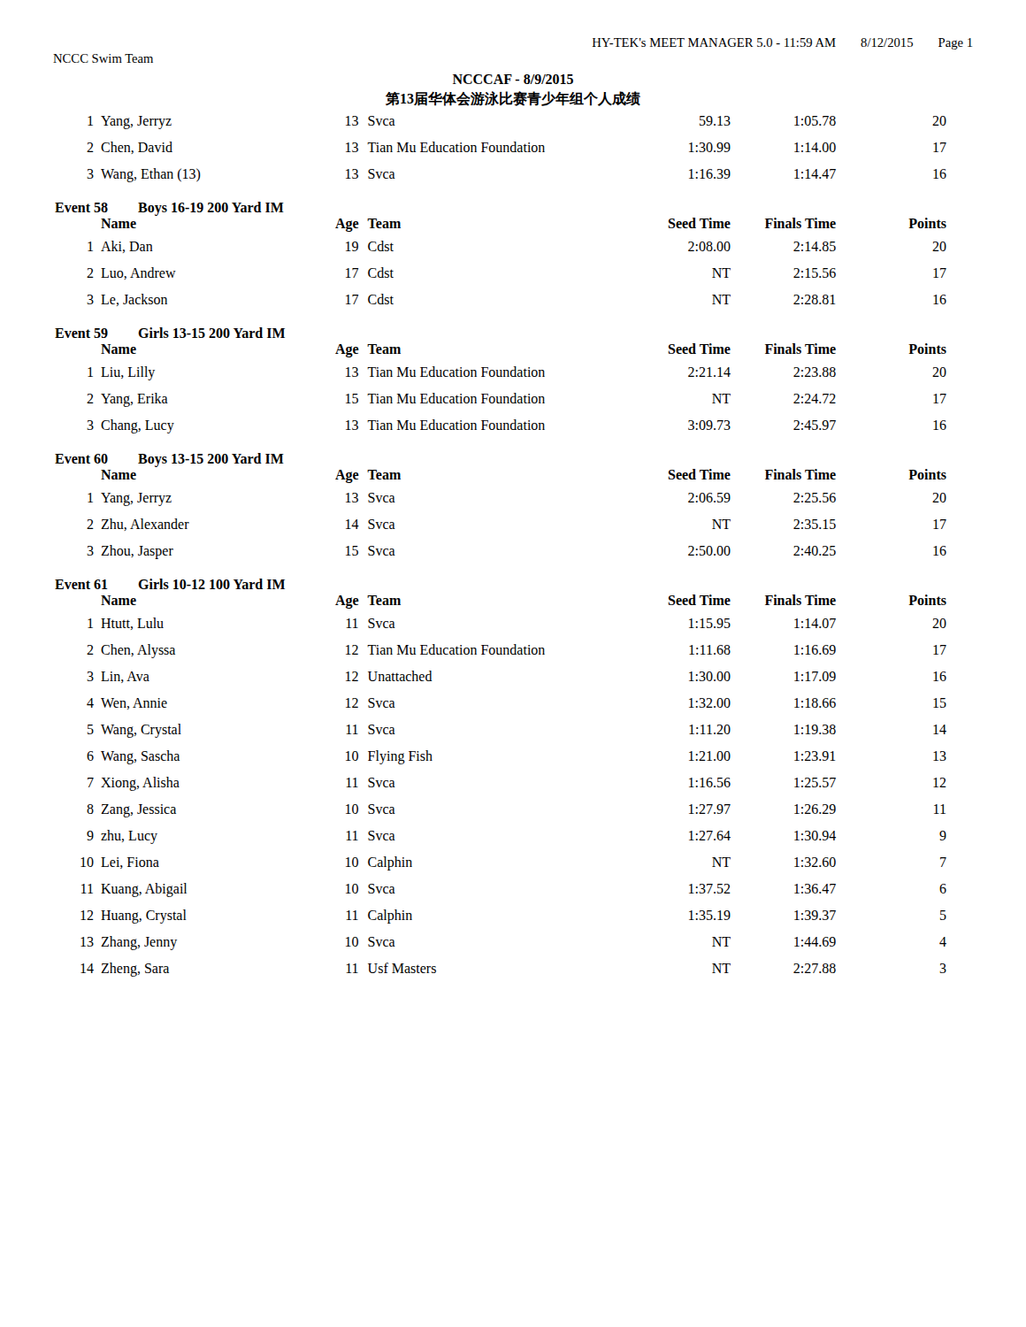HY-TEK's MEET MANAGER 5.0 - 11:59 AM 8/12/2015 Page 1
NCCC Swim Team
NCCCAF - 8/9/2015
第13届华体会游泳比赛青少年组个人成绩
| 1 | Yang, Jerryz | 13 | Svca | 59.13 | 1:05.78 | 20 |
| 2 | Chen, David | 13 | Tian Mu Education Foundation | 1:30.99 | 1:14.00 | 17 |
| 3 | Wang, Ethan (13) | 13 | Svca | 1:16.39 | 1:14.47 | 16 |
| Event 58 Boys 16-19 200 Yard IM |
| | Name | Age | Team | Seed Time | Finals Time | Points |
| 1 | Aki, Dan | 19 | Cdst | 2:08.00 | 2:14.85 | 20 |
| 2 | Luo, Andrew | 17 | Cdst | NT | 2:15.56 | 17 |
| 3 | Le, Jackson | 17 | Cdst | NT | 2:28.81 | 16 |
| Event 59 Girls 13-15 200 Yard IM |
| | Name | Age | Team | Seed Time | Finals Time | Points |
| 1 | Liu, Lilly | 13 | Tian Mu Education Foundation | 2:21.14 | 2:23.88 | 20 |
| 2 | Yang, Erika | 15 | Tian Mu Education Foundation | NT | 2:24.72 | 17 |
| 3 | Chang, Lucy | 13 | Tian Mu Education Foundation | 3:09.73 | 2:45.97 | 16 |
| Event 60 Boys 13-15 200 Yard IM |
| | Name | Age | Team | Seed Time | Finals Time | Points |
| 1 | Yang, Jerryz | 13 | Svca | 2:06.59 | 2:25.56 | 20 |
| 2 | Zhu, Alexander | 14 | Svca | NT | 2:35.15 | 17 |
| 3 | Zhou, Jasper | 15 | Svca | 2:50.00 | 2:40.25 | 16 |
| Event 61 Girls 10-12 100 Yard IM |
| | Name | Age | Team | Seed Time | Finals Time | Points |
| 1 | Htutt, Lulu | 11 | Svca | 1:15.95 | 1:14.07 | 20 |
| 2 | Chen, Alyssa | 12 | Tian Mu Education Foundation | 1:11.68 | 1:16.69 | 17 |
| 3 | Lin, Ava | 12 | Unattached | 1:30.00 | 1:17.09 | 16 |
| 4 | Wen, Annie | 12 | Svca | 1:32.00 | 1:18.66 | 15 |
| 5 | Wang, Crystal | 11 | Svca | 1:11.20 | 1:19.38 | 14 |
| 6 | Wang, Sascha | 10 | Flying Fish | 1:21.00 | 1:23.91 | 13 |
| 7 | Xiong, Alisha | 11 | Svca | 1:16.56 | 1:25.57 | 12 |
| 8 | Zang, Jessica | 10 | Svca | 1:27.97 | 1:26.29 | 11 |
| 9 | zhu, Lucy | 11 | Svca | 1:27.64 | 1:30.94 | 9 |
| 10 | Lei, Fiona | 10 | Calphin | NT | 1:32.60 | 7 |
| 11 | Kuang, Abigail | 10 | Svca | 1:37.52 | 1:36.47 | 6 |
| 12 | Huang, Crystal | 11 | Calphin | 1:35.19 | 1:39.37 | 5 |
| 13 | Zhang, Jenny | 10 | Svca | NT | 1:44.69 | 4 |
| 14 | Zheng, Sara | 11 | Usf Masters | NT | 2:27.88 | 3 |